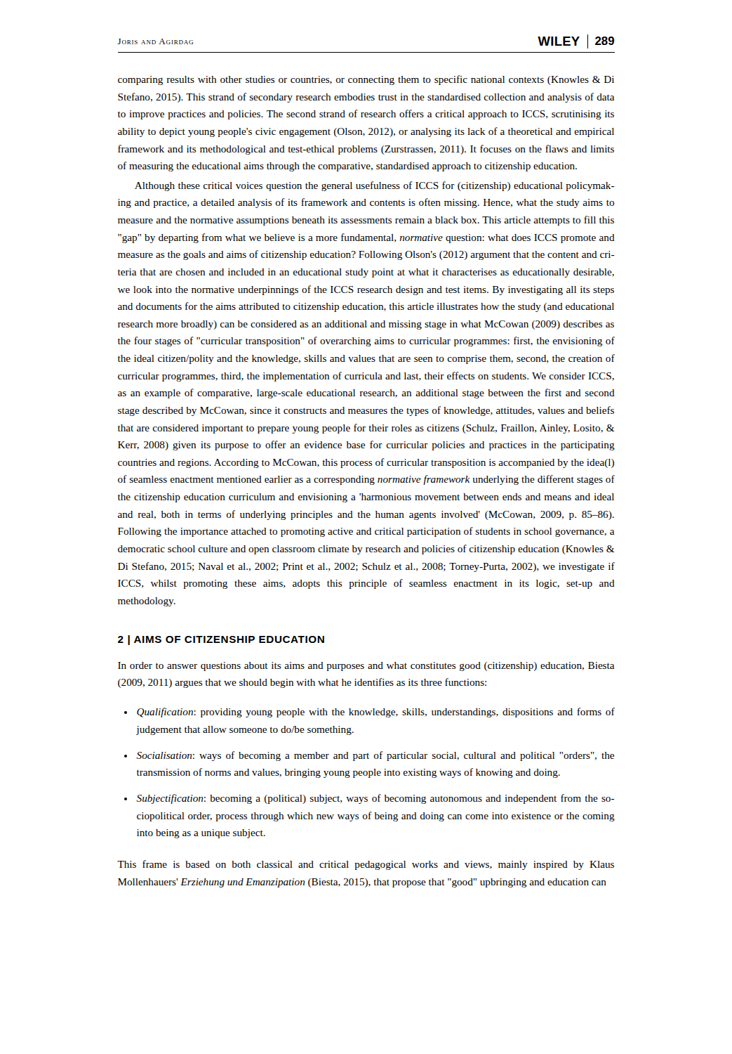JORIS and AGIRDAG
WILEY 289
comparing results with other studies or countries, or connecting them to specific national contexts (Knowles & Di Stefano, 2015). This strand of secondary research embodies trust in the standardised collection and analysis of data to improve practices and policies. The second strand of research offers a critical approach to ICCS, scrutinising its ability to depict young people's civic engagement (Olson, 2012), or analysing its lack of a theoretical and empirical framework and its methodological and test-ethical problems (Zurstrassen, 2011). It focuses on the flaws and limits of measuring the educational aims through the comparative, standardised approach to citizenship education.
Although these critical voices question the general usefulness of ICCS for (citizenship) educational policymaking and practice, a detailed analysis of its framework and contents is often missing. Hence, what the study aims to measure and the normative assumptions beneath its assessments remain a black box. This article attempts to fill this "gap" by departing from what we believe is a more fundamental, normative question: what does ICCS promote and measure as the goals and aims of citizenship education? Following Olson's (2012) argument that the content and criteria that are chosen and included in an educational study point at what it characterises as educationally desirable, we look into the normative underpinnings of the ICCS research design and test items. By investigating all its steps and documents for the aims attributed to citizenship education, this article illustrates how the study (and educational research more broadly) can be considered as an additional and missing stage in what McCowan (2009) describes as the four stages of "curricular transposition" of overarching aims to curricular programmes: first, the envisioning of the ideal citizen/polity and the knowledge, skills and values that are seen to comprise them, second, the creation of curricular programmes, third, the implementation of curricula and last, their effects on students. We consider ICCS, as an example of comparative, large-scale educational research, an additional stage between the first and second stage described by McCowan, since it constructs and measures the types of knowledge, attitudes, values and beliefs that are considered important to prepare young people for their roles as citizens (Schulz, Fraillon, Ainley, Losito, & Kerr, 2008) given its purpose to offer an evidence base for curricular policies and practices in the participating countries and regions. According to McCowan, this process of curricular transposition is accompanied by the idea(l) of seamless enactment mentioned earlier as a corresponding normative framework underlying the different stages of the citizenship education curriculum and envisioning a 'harmonious movement between ends and means and ideal and real, both in terms of underlying principles and the human agents involved' (McCowan, 2009, p. 85–86). Following the importance attached to promoting active and critical participation of students in school governance, a democratic school culture and open classroom climate by research and policies of citizenship education (Knowles & Di Stefano, 2015; Naval et al., 2002; Print et al., 2002; Schulz et al., 2008; Torney-Purta, 2002), we investigate if ICCS, whilst promoting these aims, adopts this principle of seamless enactment in its logic, set-up and methodology.
2 | AIMS OF CITIZENSHIP EDUCATION
In order to answer questions about its aims and purposes and what constitutes good (citizenship) education, Biesta (2009, 2011) argues that we should begin with what he identifies as its three functions:
Qualification: providing young people with the knowledge, skills, understandings, dispositions and forms of judgement that allow someone to do/be something.
Socialisation: ways of becoming a member and part of particular social, cultural and political "orders", the transmission of norms and values, bringing young people into existing ways of knowing and doing.
Subjectification: becoming a (political) subject, ways of becoming autonomous and independent from the sociopolitical order, process through which new ways of being and doing can come into existence or the coming into being as a unique subject.
This frame is based on both classical and critical pedagogical works and views, mainly inspired by Klaus Mollenhauers' Erziehung und Emanzipation (Biesta, 2015), that propose that "good" upbringing and education can